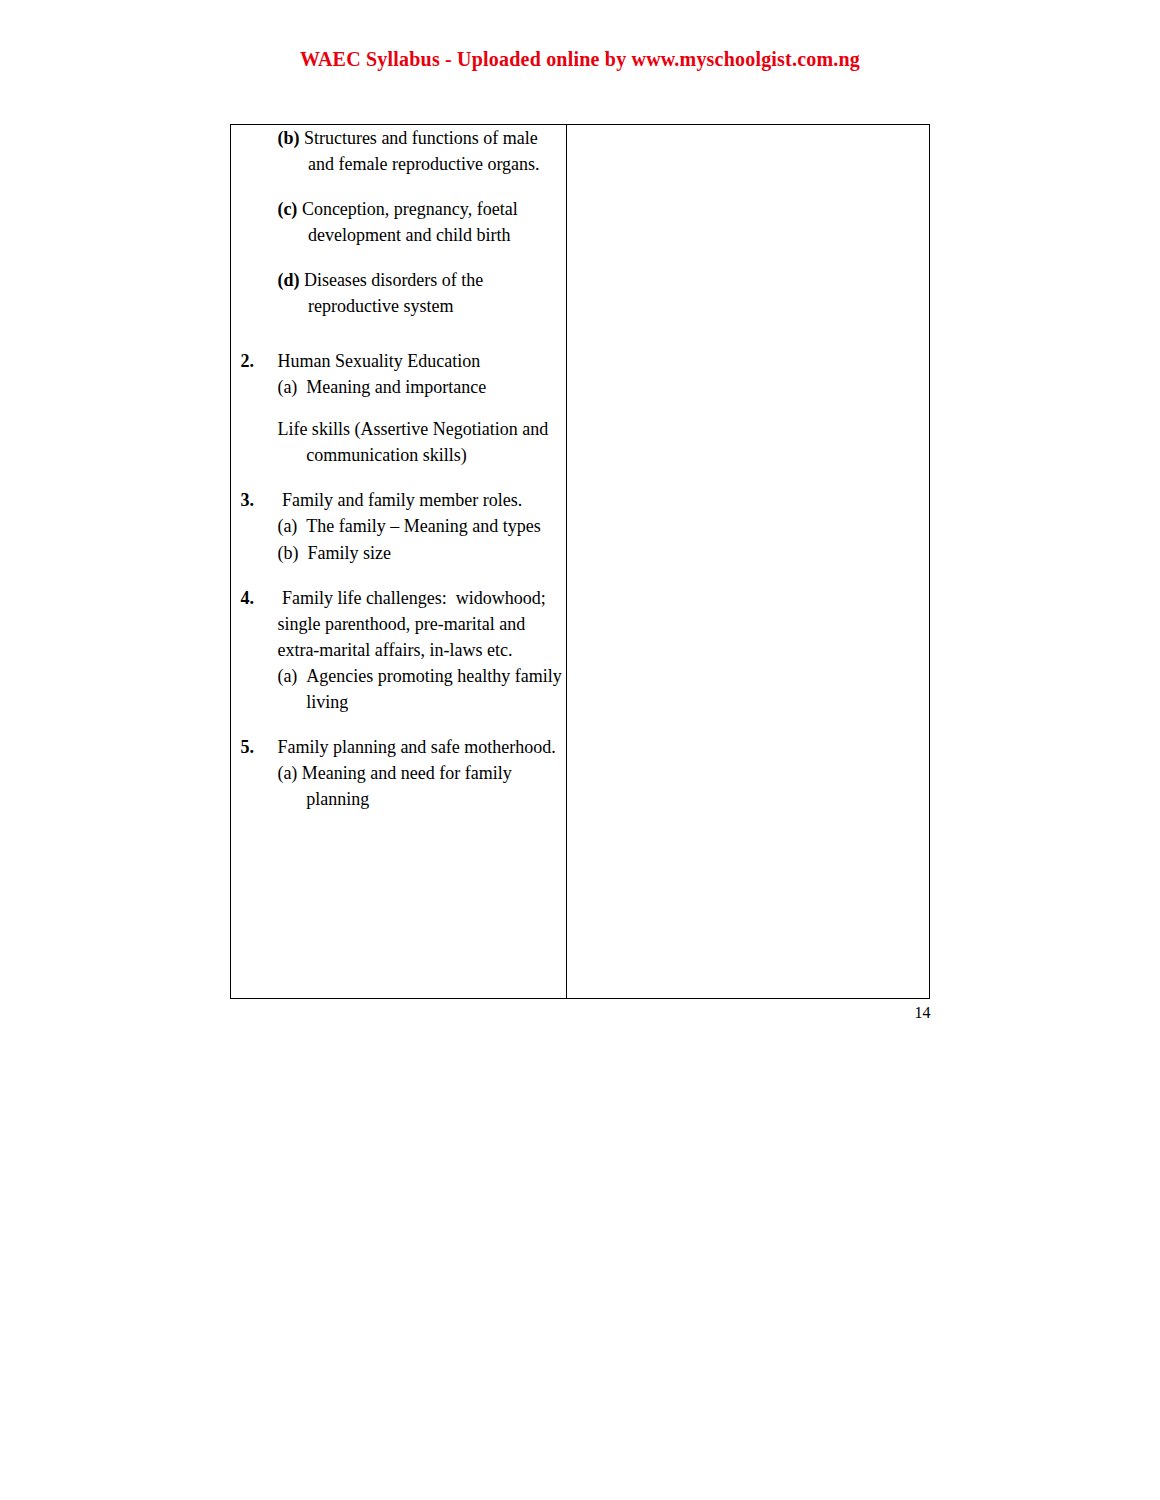WAEC Syllabus - Uploaded online by www.myschoolgist.com.ng
| (b) Structures and functions of male and female reproductive organs. (c) Conception, pregnancy, foetal development and child birth (d) Diseases disorders of the reproductive system 2. Human Sexuality Education (a) Meaning and importance Life skills (Assertive Negotiation and communication skills) 3. Family and family member roles. (a) The family – Meaning and types (b) Family size 4. Family life challenges: widowhood; single parenthood, pre-marital and extra-marital affairs, in-laws etc. (a) Agencies promoting healthy family living 5. Family planning and safe motherhood. (a) Meaning and need for family planning | |
14